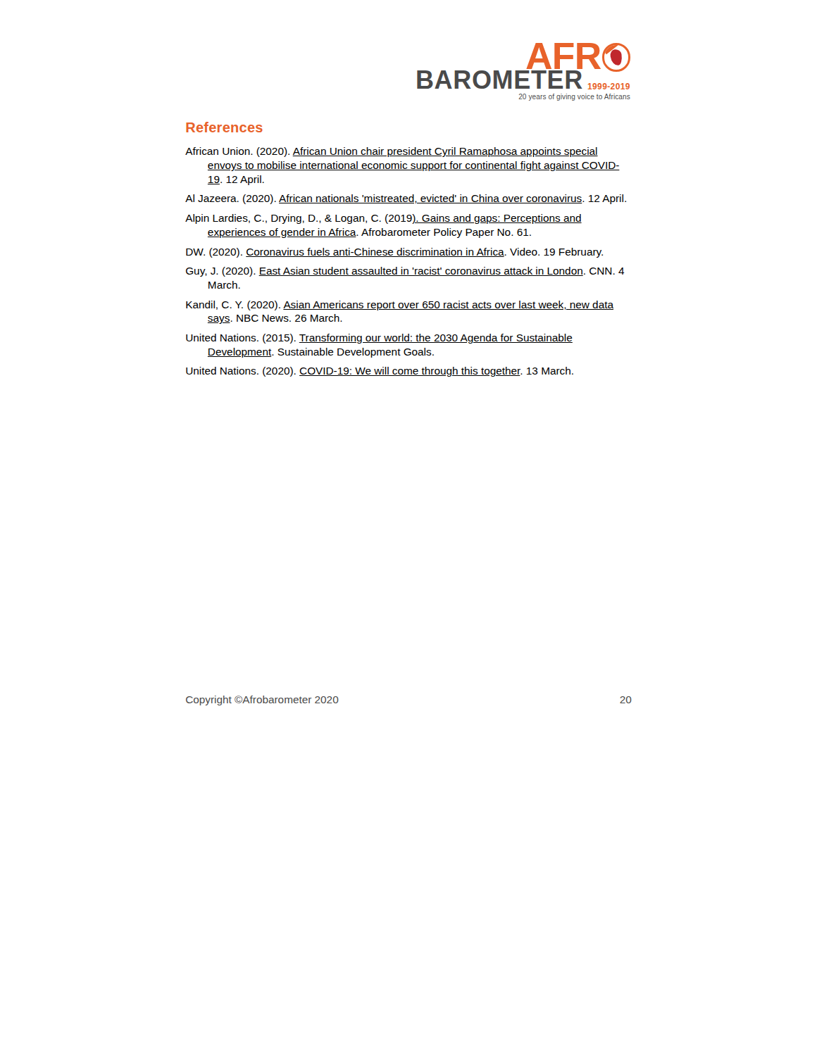AFR
BAROMETER 1999-2019
20 years of giving voice to Africans
References
African Union. (2020). African Union chair president Cyril Ramaphosa appoints special envoys to mobilise international economic support for continental fight against COVID-19. 12 April.
Al Jazeera. (2020). African nationals 'mistreated, evicted' in China over coronavirus. 12 April.
Alpin Lardies, C., Drying, D., & Logan, C. (2019). Gains and gaps: Perceptions and experiences of gender in Africa. Afrobarometer Policy Paper No. 61.
DW. (2020). Coronavirus fuels anti-Chinese discrimination in Africa. Video. 19 February.
Guy, J. (2020). East Asian student assaulted in 'racist' coronavirus attack in London. CNN. 4 March.
Kandil, C. Y. (2020). Asian Americans report over 650 racist acts over last week, new data says. NBC News. 26 March.
United Nations. (2015). Transforming our world: the 2030 Agenda for Sustainable Development. Sustainable Development Goals.
United Nations. (2020). COVID-19: We will come through this together. 13 March.
Copyright ©Afrobarometer 2020 20